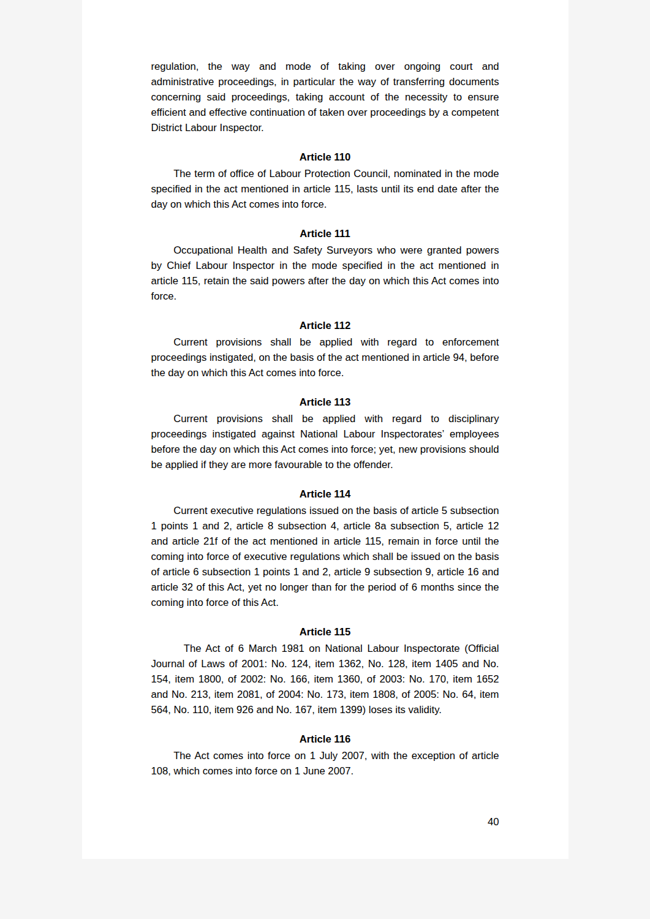regulation, the way and mode of taking over ongoing court and administrative proceedings, in particular the way of transferring documents concerning said proceedings, taking account of the necessity to ensure efficient and effective continuation of taken over proceedings by a competent District Labour Inspector.
Article 110
The term of office of Labour Protection Council, nominated in the mode specified in the act mentioned in article 115, lasts until its end date after the day on which this Act comes into force.
Article 111
Occupational Health and Safety Surveyors who were granted powers by Chief Labour Inspector in the mode specified in the act mentioned in article 115, retain the said powers after the day on which this Act comes into force.
Article 112
Current provisions shall be applied with regard to enforcement proceedings instigated, on the basis of the act mentioned in article 94, before the day on which this Act comes into force.
Article 113
Current provisions shall be applied with regard to disciplinary proceedings instigated against National Labour Inspectorates’ employees before the day on which this Act comes into force; yet, new provisions should be applied if they are more favourable to the offender.
Article 114
Current executive regulations issued on the basis of article 5 subsection 1 points 1 and 2, article 8 subsection 4, article 8a subsection 5, article 12 and article 21f of the act mentioned in article 115, remain in force until the coming into force of executive regulations which shall be issued on the basis of article 6 subsection 1 points 1 and 2, article 9 subsection 9, article 16 and article 32 of this Act, yet no longer than for the period of 6 months since the coming into force of this Act.
Article 115
The Act of 6 March 1981 on National Labour Inspectorate (Official Journal of Laws of 2001: No. 124, item 1362, No. 128, item 1405 and No. 154, item 1800, of 2002: No. 166, item 1360, of 2003: No. 170, item 1652 and No. 213, item 2081, of 2004: No. 173, item 1808, of 2005: No. 64, item 564, No. 110, item 926 and No. 167, item 1399) loses its validity.
Article 116
The Act comes into force on 1 July 2007, with the exception of article 108, which comes into force on 1 June 2007.
40